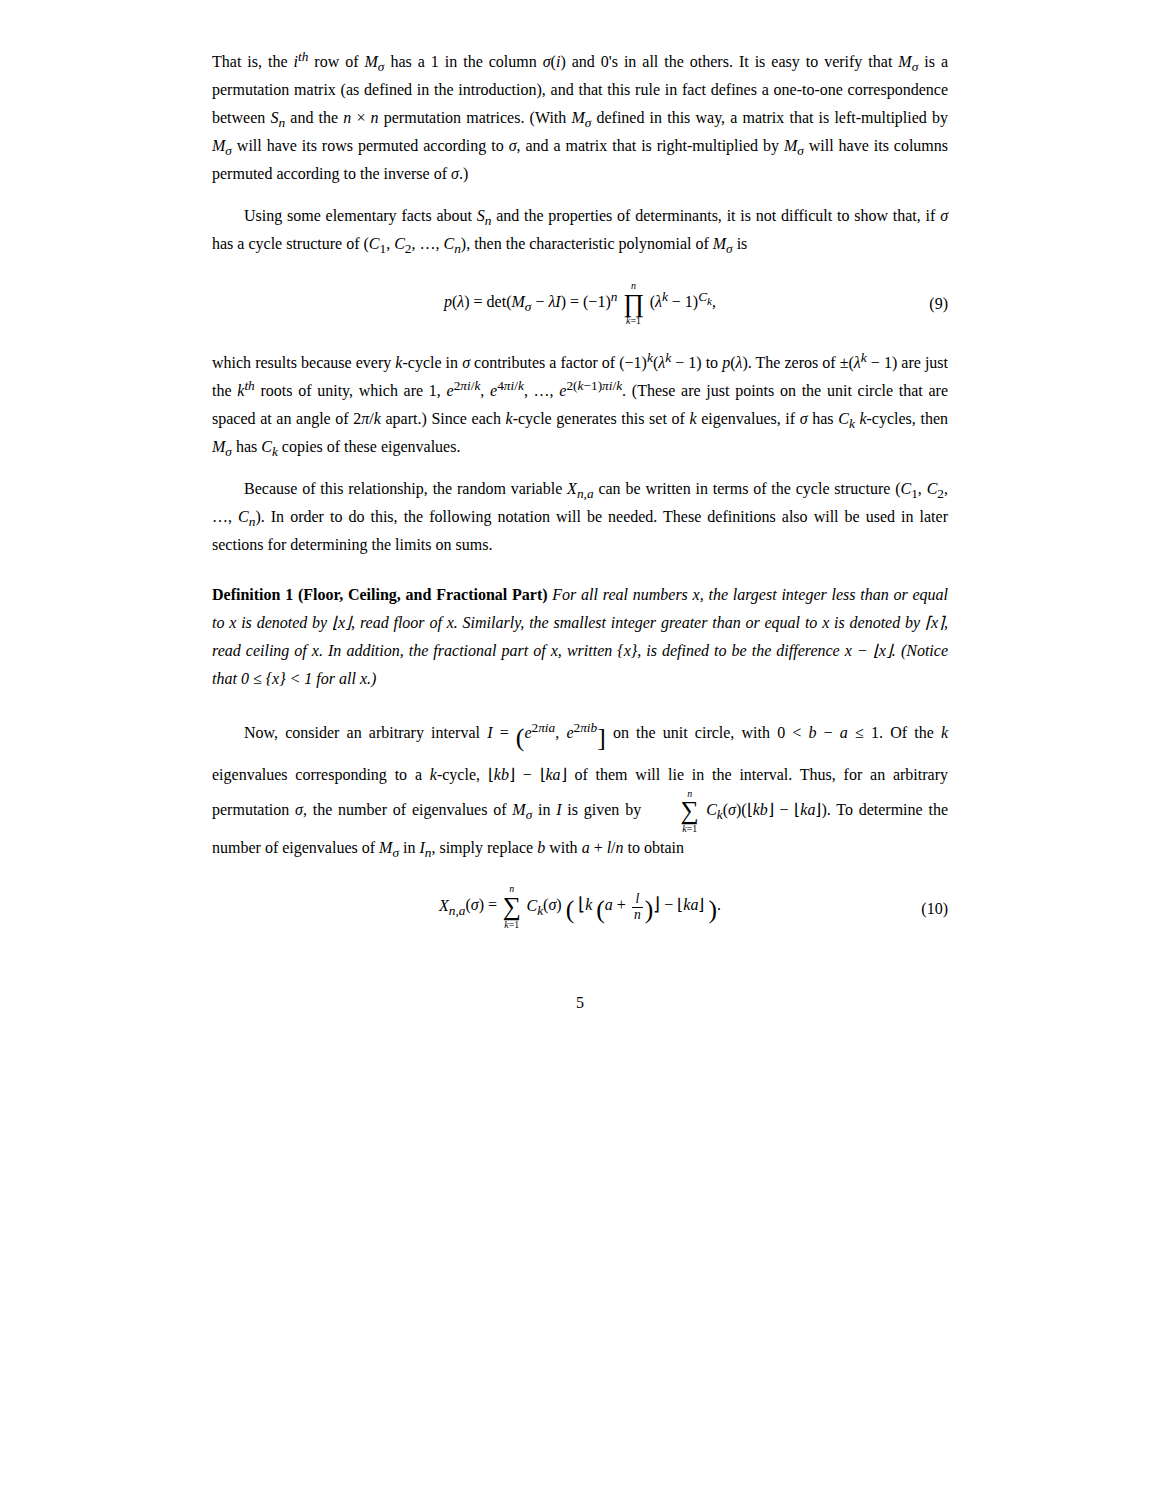That is, the ith row of Mσ has a 1 in the column σ(i) and 0's in all the others. It is easy to verify that Mσ is a permutation matrix (as defined in the introduction), and that this rule in fact defines a one-to-one correspondence between Sn and the n × n permutation matrices. (With Mσ defined in this way, a matrix that is left-multiplied by Mσ will have its rows permuted according to σ, and a matrix that is right-multiplied by Mσ will have its columns permuted according to the inverse of σ.)
Using some elementary facts about Sn and the properties of determinants, it is not difficult to show that, if σ has a cycle structure of (C1, C2, …, Cn), then the characteristic polynomial of Mσ is
p(λ) = det(Mσ − λI) = (−1)n n∏k=1 (λk − 1)Ck, (9)
which results because every k-cycle in σ contributes a factor of (−1)k(λk − 1) to p(λ). The zeros of ±(λk − 1) are just the kth roots of unity, which are 1, e2πi/k, e4πi/k, …, e2(k−1)πi/k. (These are just points on the unit circle that are spaced at an angle of 2π/k apart.) Since each k-cycle generates this set of k eigenvalues, if σ has Ck k-cycles, then Mσ has Ck copies of these eigenvalues.
Because of this relationship, the random variable Xn,a can be written in terms of the cycle structure (C1, C2, …, Cn). In order to do this, the following notation will be needed. These definitions also will be used in later sections for determining the limits on sums.
Definition 1 (Floor, Ceiling, and Fractional Part) For all real numbers x, the largest integer less than or equal to x is denoted by ⌊x⌋, read floor of x. Similarly, the smallest integer greater than or equal to x is denoted by ⌈x⌉, read ceiling of x. In addition, the fractional part of x, written {x}, is defined to be the difference x − ⌊x⌋. (Notice that 0 ≤ {x} < 1 for all x.)
Now, consider an arbitrary interval I = (e2πia, e2πib] on the unit circle, with 0 < b − a ≤ 1. Of the k eigenvalues corresponding to a k-cycle, ⌊kb⌋ − ⌊ka⌋ of them will lie in the interval. Thus, for an arbitrary permutation σ, the number of eigenvalues of Mσ in I is given by n∑k=1 Ck(σ)(⌊kb⌋ − ⌊ka⌋). To determine the number of eigenvalues of Mσ in In, simply replace b with a + l/n to obtain
Xn,a(σ) = n∑k=1 Ck(σ) ( ⌊k (a + ln)⌋ − ⌊ka⌋ ). (10)
5